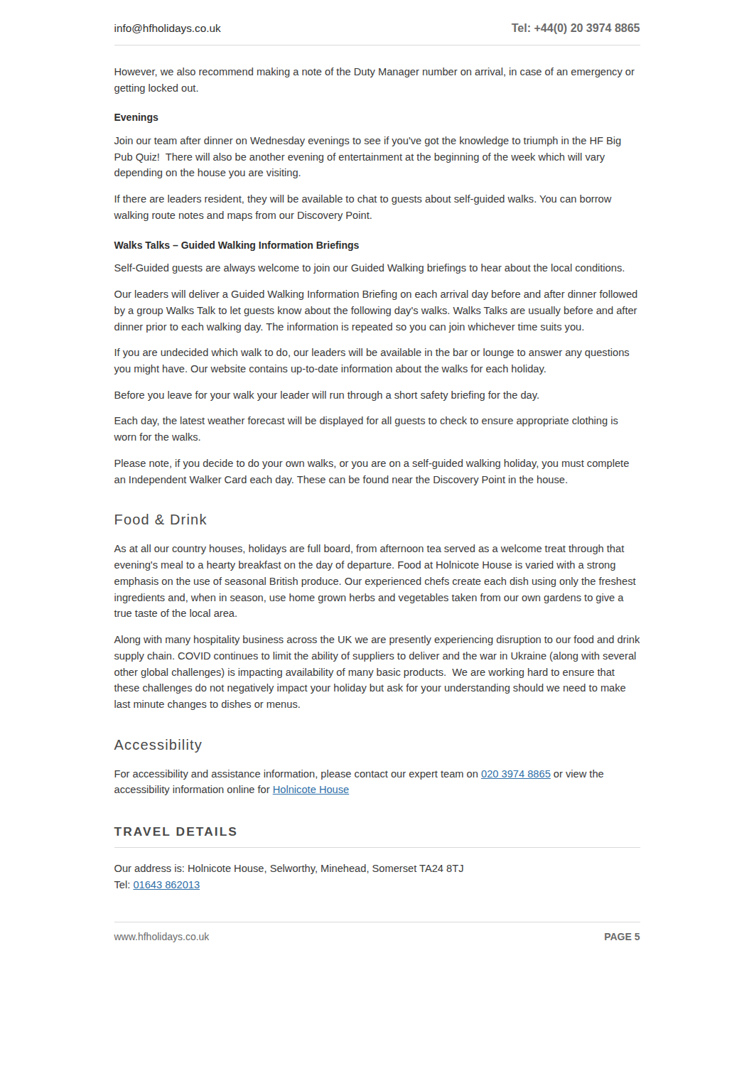info@hfholidays.co.uk
Tel: +44(0) 20 3974 8865
However, we also recommend making a note of the Duty Manager number on arrival, in case of an emergency or getting locked out.
Evenings
Join our team after dinner on Wednesday evenings to see if you've got the knowledge to triumph in the HF Big Pub Quiz! There will also be another evening of entertainment at the beginning of the week which will vary depending on the house you are visiting.
If there are leaders resident, they will be available to chat to guests about self-guided walks. You can borrow walking route notes and maps from our Discovery Point.
Walks Talks – Guided Walking Information Briefings
Self-Guided guests are always welcome to join our Guided Walking briefings to hear about the local conditions.
Our leaders will deliver a Guided Walking Information Briefing on each arrival day before and after dinner followed by a group Walks Talk to let guests know about the following day's walks. Walks Talks are usually before and after dinner prior to each walking day. The information is repeated so you can join whichever time suits you.
If you are undecided which walk to do, our leaders will be available in the bar or lounge to answer any questions you might have. Our website contains up-to-date information about the walks for each holiday.
Before you leave for your walk your leader will run through a short safety briefing for the day.
Each day, the latest weather forecast will be displayed for all guests to check to ensure appropriate clothing is worn for the walks.
Please note, if you decide to do your own walks, or you are on a self-guided walking holiday, you must complete an Independent Walker Card each day. These can be found near the Discovery Point in the house.
Food & Drink
As at all our country houses, holidays are full board, from afternoon tea served as a welcome treat through that evening's meal to a hearty breakfast on the day of departure. Food at Holnicote House is varied with a strong emphasis on the use of seasonal British produce. Our experienced chefs create each dish using only the freshest ingredients and, when in season, use home grown herbs and vegetables taken from our own gardens to give a true taste of the local area.
Along with many hospitality business across the UK we are presently experiencing disruption to our food and drink supply chain. COVID continues to limit the ability of suppliers to deliver and the war in Ukraine (along with several other global challenges) is impacting availability of many basic products. We are working hard to ensure that these challenges do not negatively impact your holiday but ask for your understanding should we need to make last minute changes to dishes or menus.
Accessibility
For accessibility and assistance information, please contact our expert team on 020 3974 8865 or view the accessibility information online for Holnicote House
TRAVEL DETAILS
Our address is: Holnicote House, Selworthy, Minehead, Somerset TA24 8TJ
Tel: 01643 862013
www.hfholidays.co.uk
PAGE 5